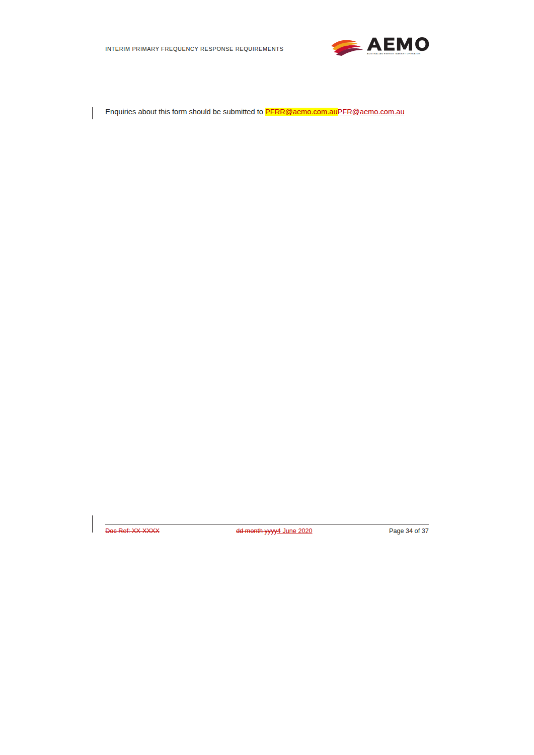Interim Primary Frequency Response Requirements
AEMO logo AUSTRALIAN ENERGY MARKET OPERATOR
Enquiries about this form should be submitted to PFRR@aemo.com.au PFR@aemo.com.au
Doc Ref: XX-XXXX
dd month yyyy 4 June 2020
Page 34 of 37